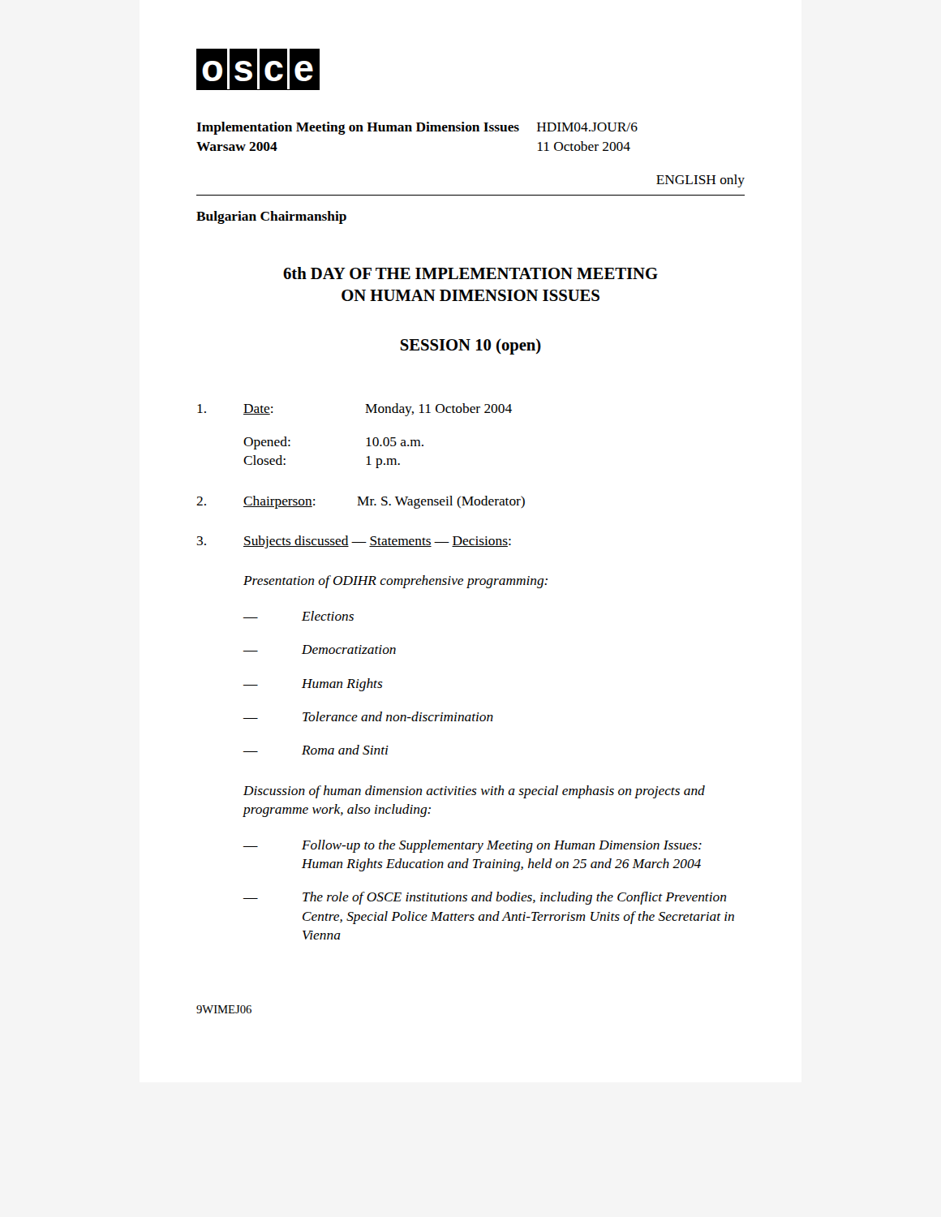osce
| Implementation Meeting on Human Dimension Issues | HDIM04.JOUR/6 |
| Warsaw 2004 | 11 October 2004 |
ENGLISH only
Bulgarian Chairmanship
6th DAY OF THE IMPLEMENTATION MEETING
ON HUMAN DIMENSION ISSUES
SESSION 10 (open)
1.
| Date : | Monday, 11 October 2004 |
| Opened: | 10.05 a.m. |
| Closed: | 1 p.m. |
2.
Chairperson: Mr. S. Wagenseil (Moderator)
3.
Subjects discussed — Statements — Decisions:
Presentation of ODIHR comprehensive programming:
—Elections
—Democratization
—Human Rights
—Tolerance and non-discrimination
—Roma and Sinti
Discussion of human dimension activities with a special emphasis on projects and programme work, also including:
—Follow-up to the Supplementary Meeting on Human Dimension Issues: Human Rights Education and Training, held on 25 and 26 March 2004
—The role of OSCE institutions and bodies, including the Conflict Prevention Centre, Special Police Matters and Anti-Terrorism Units of the Secretariat in Vienna
9WIMEJ06